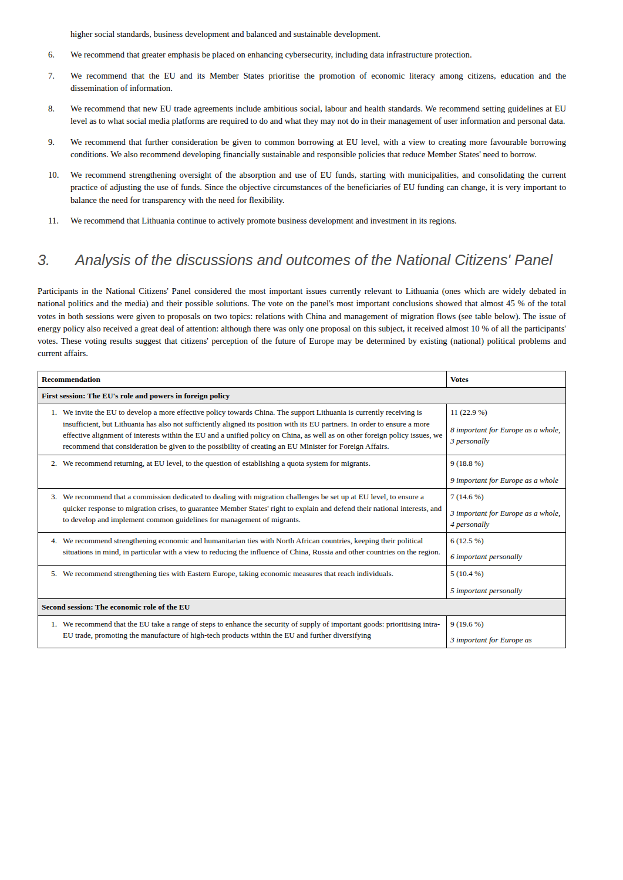higher social standards, business development and balanced and sustainable development.
We recommend that greater emphasis be placed on enhancing cybersecurity, including data infrastructure protection.
We recommend that the EU and its Member States prioritise the promotion of economic literacy among citizens, education and the dissemination of information.
We recommend that new EU trade agreements include ambitious social, labour and health standards. We recommend setting guidelines at EU level as to what social media platforms are required to do and what they may not do in their management of user information and personal data.
We recommend that further consideration be given to common borrowing at EU level, with a view to creating more favourable borrowing conditions. We also recommend developing financially sustainable and responsible policies that reduce Member States' need to borrow.
We recommend strengthening oversight of the absorption and use of EU funds, starting with municipalities, and consolidating the current practice of adjusting the use of funds. Since the objective circumstances of the beneficiaries of EU funding can change, it is very important to balance the need for transparency with the need for flexibility.
We recommend that Lithuania continue to actively promote business development and investment in its regions.
3. Analysis of the discussions and outcomes of the National Citizens' Panel
Participants in the National Citizens' Panel considered the most important issues currently relevant to Lithuania (ones which are widely debated in national politics and the media) and their possible solutions. The vote on the panel's most important conclusions showed that almost 45 % of the total votes in both sessions were given to proposals on two topics: relations with China and management of migration flows (see table below). The issue of energy policy also received a great deal of attention: although there was only one proposal on this subject, it received almost 10 % of all the participants' votes. These voting results suggest that citizens' perception of the future of Europe may be determined by existing (national) political problems and current affairs.
| Recommendation | Votes |
| --- | --- |
| First session: The EU's role and powers in foreign policy |
| 1. | We invite the EU to develop a more effective policy towards China. The support Lithuania is currently receiving is insufficient, but Lithuania has also not sufficiently aligned its position with its EU partners. In order to ensure a more effective alignment of interests within the EU and a unified policy on China, as well as on other foreign policy issues, we recommend that consideration be given to the possibility of creating an EU Minister for Foreign Affairs. | 11 (22.9 %) 8 important for Europe as a whole, 3 personally |
| 2. | We recommend returning, at EU level, to the question of establishing a quota system for migrants. | 9 (18.8 %) 9 important for Europe as a whole |
| 3. | We recommend that a commission dedicated to dealing with migration challenges be set up at EU level, to ensure a quicker response to migration crises, to guarantee Member States' right to explain and defend their national interests, and to develop and implement common guidelines for management of migrants. | 7 (14.6 %) 3 important for Europe as a whole, 4 personally |
| 4. | We recommend strengthening economic and humanitarian ties with North African countries, keeping their political situations in mind, in particular with a view to reducing the influence of China, Russia and other countries on the region. | 6 (12.5 %) 6 important personally |
| 5. | We recommend strengthening ties with Eastern Europe, taking economic measures that reach individuals. | 5 (10.4 %) 5 important personally |
| Second session: The economic role of the EU |
| 1. | We recommend that the EU take a range of steps to enhance the security of supply of important goods: prioritising intra-EU trade, promoting the manufacture of high-tech products within the EU and further diversifying | 9 (19.6 %) 3 important for Europe as |